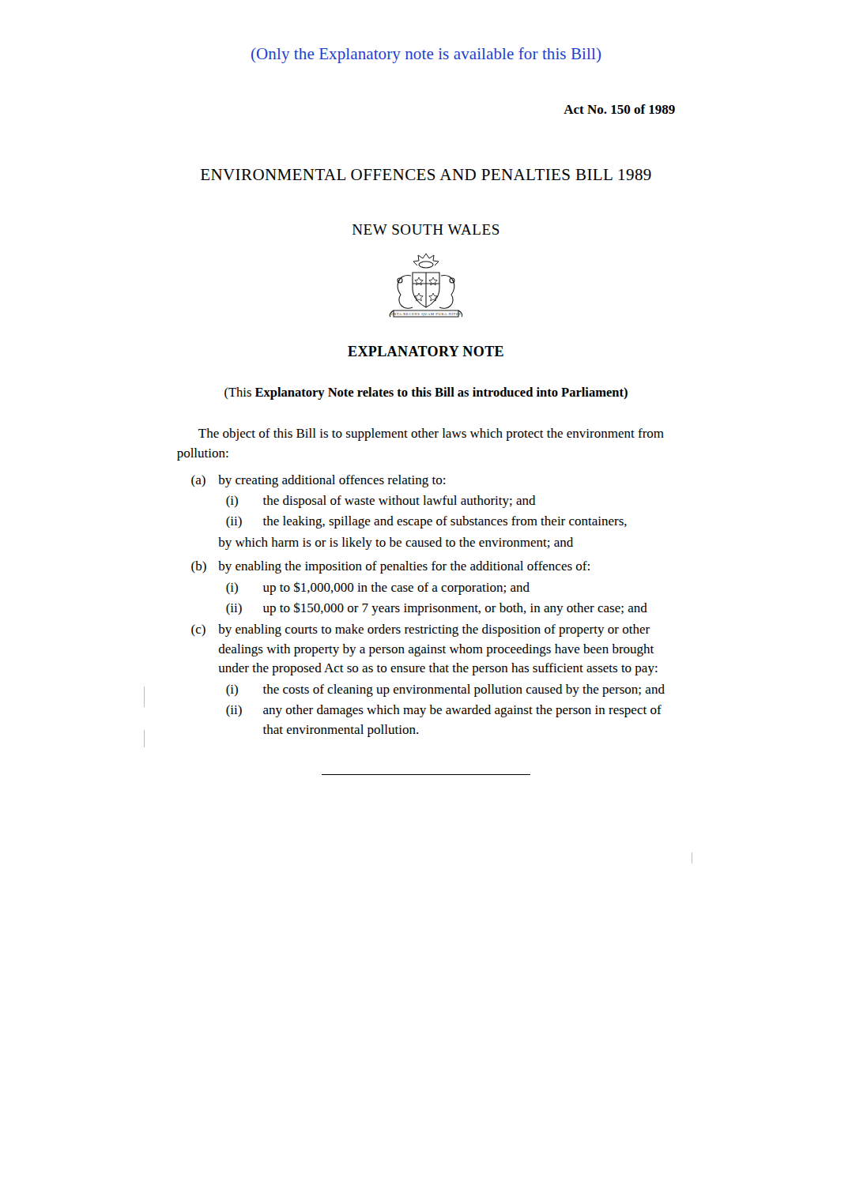(Only the Explanatory note is available for this Bill)
Act No. 150 of 1989
ENVIRONMENTAL OFFENCES AND PENALTIES BILL 1989
NEW SOUTH WALES
ORTA RECENS QUAM PURA NITES
EXPLANATORY NOTE
(This Explanatory Note relates to this Bill as introduced into Parliament)
The object of this Bill is to supplement other laws which protect the environment from pollution:
(a) by creating additional offences relating to:
(i) the disposal of waste without lawful authority; and
(ii) the leaking, spillage and escape of substances from their containers,
by which harm is or is likely to be caused to the environment; and
(b) by enabling the imposition of penalties for the additional offences of:
(i) up to $1,000,000 in the case of a corporation; and
(ii) up to $150,000 or 7 years imprisonment, or both, in any other case; and
(c) by enabling courts to make orders restricting the disposition of property or other dealings with property by a person against whom proceedings have been brought under the proposed Act so as to ensure that the person has sufficient assets to pay:
(i) the costs of cleaning up environmental pollution caused by the person; and
(ii) any other damages which may be awarded against the person in respect of that environmental pollution.